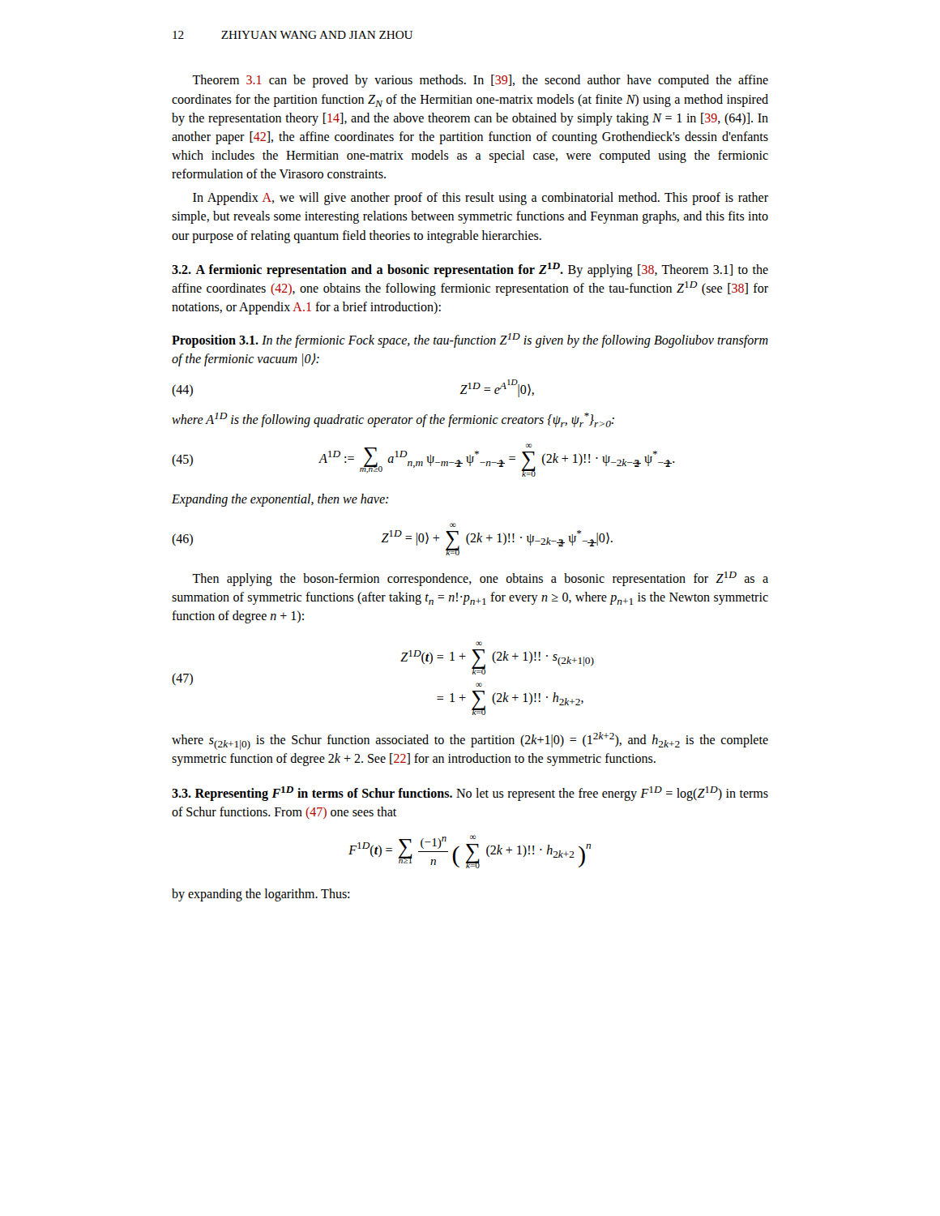12 ZHIYUAN WANG AND JIAN ZHOU
Theorem 3.1 can be proved by various methods. In [39], the second author have computed the affine coordinates for the partition function ZN of the Hermitian one-matrix models (at finite N) using a method inspired by the representation theory [14], and the above theorem can be obtained by simply taking N = 1 in [39, (64)]. In another paper [42], the affine coordinates for the partition function of counting Grothendieck's dessin d'enfants which includes the Hermitian one-matrix models as a special case, were computed using the fermionic reformulation of the Virasoro constraints.
In Appendix A, we will give another proof of this result using a combinatorial method. This proof is rather simple, but reveals some interesting relations between symmetric functions and Feynman graphs, and this fits into our purpose of relating quantum field theories to integrable hierarchies.
3.2. A fermionic representation and a bosonic representation for Z1D. By applying [38, Theorem 3.1] to the affine coordinates (42), one obtains the following fermionic representation of the tau-function Z1D (see [38] for notations, or Appendix A.1 for a brief introduction):
Proposition 3.1. In the fermionic Fock space, the tau-function Z1D is given by the following Bogoliubov transform of the fermionic vacuum |0⟩:
(44) Z1D = eA1D|0⟩,
where A1D is the following quadratic operator of the fermionic creators {ψr, ψr*}r>0:
(45) A1D := ∑m,n≥0 a1Dn,m ψ−m−12 ψ*−n−12 = ∞∑k=0 (2k + 1)!! · ψ−2k−32 ψ*−12.
Expanding the exponential, then we have:
(46) Z1D = |0⟩ + ∞∑k=0 (2k + 1)!! · ψ−2k−32 ψ*−12|0⟩.
Then applying the boson-fermion correspondence, one obtains a bosonic representation for Z1D as a summation of symmetric functions (after taking tn = n!·pn+1 for every n ≥ 0, where pn+1 is the Newton symmetric function of degree n + 1):
(47)
| Z 1 D ( t ) = | 1 + ∞ ∑ k =0 (2 k + 1)!! · s (2 k +1/0) |
| = | 1 + ∞ ∑ k =0 (2 k + 1)!! · h 2 k +2 , |
where s(2k+1|0) is the Schur function associated to the partition (2k+1|0) = (12k+2), and h2k+2 is the complete symmetric function of degree 2k + 2. See [22] for an introduction to the symmetric functions.
3.3. Representing F1D in terms of Schur functions. No let us represent the free energy F1D = log(Z1D) in terms of Schur functions. From (47) one sees that
F1D(t) = ∑n≥1 (−1)n n ( ∞∑k=0 (2k + 1)!! · h2k+2 )n
by expanding the logarithm. Thus: